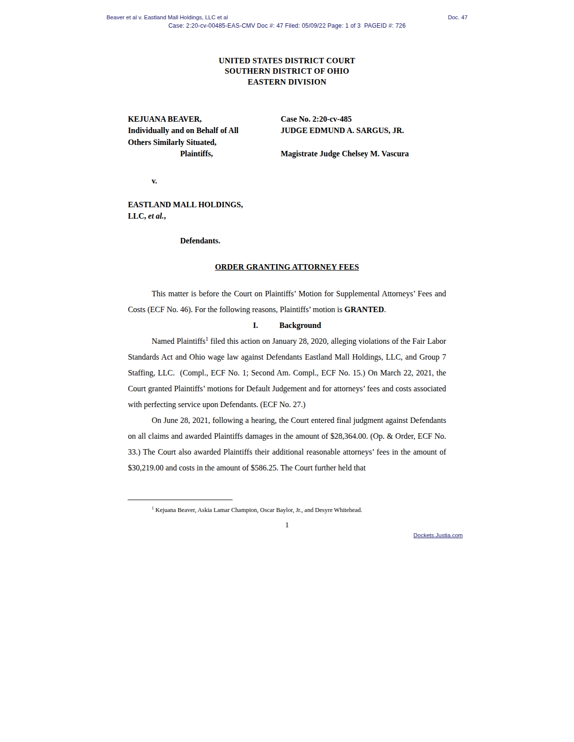Beaver et al v. Eastland Mall Holdings, LLC et al Doc. 47
Case: 2:20-cv-00485-EAS-CMV Doc #: 47 Filed: 05/09/22 Page: 1 of 3 PAGEID #: 726
UNITED STATES DISTRICT COURT
SOUTHERN DISTRICT OF OHIO
EASTERN DIVISION
| KEJUANA BEAVER, Individually and on Behalf of All Others Similarly Situated, | Case No. 2:20-cv-485 JUDGE EDMUND A. SARGUS, JR. |
| Plaintiffs, | Magistrate Judge Chelsey M. Vascura |
v.
EASTLAND MALL HOLDINGS,
LLC, et al.,
Defendants.
ORDER GRANTING ATTORNEY FEES
This matter is before the Court on Plaintiffs’ Motion for Supplemental Attorneys’ Fees and Costs (ECF No. 46). For the following reasons, Plaintiffs’ motion is GRANTED.
I. Background
Named Plaintiffs1 filed this action on January 28, 2020, alleging violations of the Fair Labor Standards Act and Ohio wage law against Defendants Eastland Mall Holdings, LLC, and Group 7 Staffing, LLC. (Compl., ECF No. 1; Second Am. Compl., ECF No. 15.) On March 22, 2021, the Court granted Plaintiffs’ motions for Default Judgement and for attorneys’ fees and costs associated with perfecting service upon Defendants. (ECF No. 27.)
On June 28, 2021, following a hearing, the Court entered final judgment against Defendants on all claims and awarded Plaintiffs damages in the amount of $28,364.00. (Op. & Order, ECF No. 33.) The Court also awarded Plaintiffs their additional reasonable attorneys’ fees in the amount of $30,219.00 and costs in the amount of $586.25. The Court further held that
1 Kejuana Beaver, Askia Lamar Champion, Oscar Baylor, Jr., and Desyre Whitehead.
1
Dockets.Justia.com